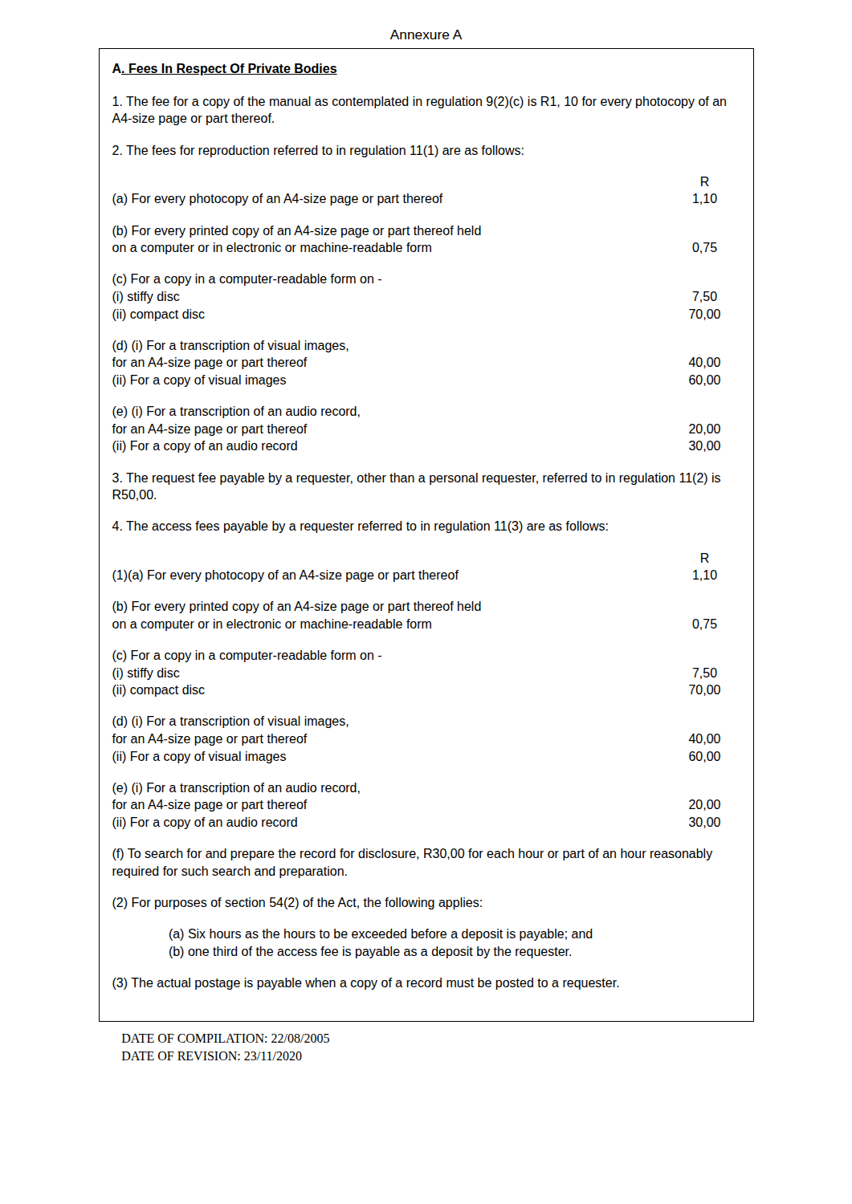Annexure A
A. Fees In Respect Of Private Bodies
1. The fee for a copy of the manual as contemplated in regulation 9(2)(c) is R1, 10 for every photocopy of an A4-size page or part thereof.
2. The fees for reproduction referred to in regulation 11(1) are as follows:
| | R |
| (a) For every photocopy of an A4-size page or part thereof | 1,10 |
| (b) For every printed copy of an A4-size page or part thereof held | |
| on a computer or in electronic or machine-readable form | 0,75 |
| (c) For a copy in a computer-readable form on - | |
| (i) stiffy disc | 7,50 |
| (ii) compact disc | 70,00 |
| (d) (i) For a transcription of visual images, | |
| for an A4-size page or part thereof | 40,00 |
| (ii) For a copy of visual images | 60,00 |
| (e) (i) For a transcription of an audio record, | |
| for an A4-size page or part thereof | 20,00 |
| (ii) For a copy of an audio record | 30,00 |
3. The request fee payable by a requester, other than a personal requester, referred to in regulation 11(2) is R50,00.
4. The access fees payable by a requester referred to in regulation 11(3) are as follows:
| | R |
| (1)(a) For every photocopy of an A4-size page or part thereof | 1,10 |
| (b) For every printed copy of an A4-size page or part thereof held | |
| on a computer or in electronic or machine-readable form | 0,75 |
| (c) For a copy in a computer-readable form on - | |
| (i) stiffy disc | 7,50 |
| (ii) compact disc | 70,00 |
| (d) (i) For a transcription of visual images, | |
| for an A4-size page or part thereof | 40,00 |
| (ii) For a copy of visual images | 60,00 |
| (e) (i) For a transcription of an audio record, | |
| for an A4-size page or part thereof | 20,00 |
| (ii) For a copy of an audio record | 30,00 |
(f) To search for and prepare the record for disclosure, R30,00 for each hour or part of an hour reasonably required for such search and preparation.
(2) For purposes of section 54(2) of the Act, the following applies:
(a) Six hours as the hours to be exceeded before a deposit is payable; and
(b) one third of the access fee is payable as a deposit by the requester.
(3) The actual postage is payable when a copy of a record must be posted to a requester.
DATE OF COMPILATION: 22/08/2005
DATE OF REVISION: 23/11/2020